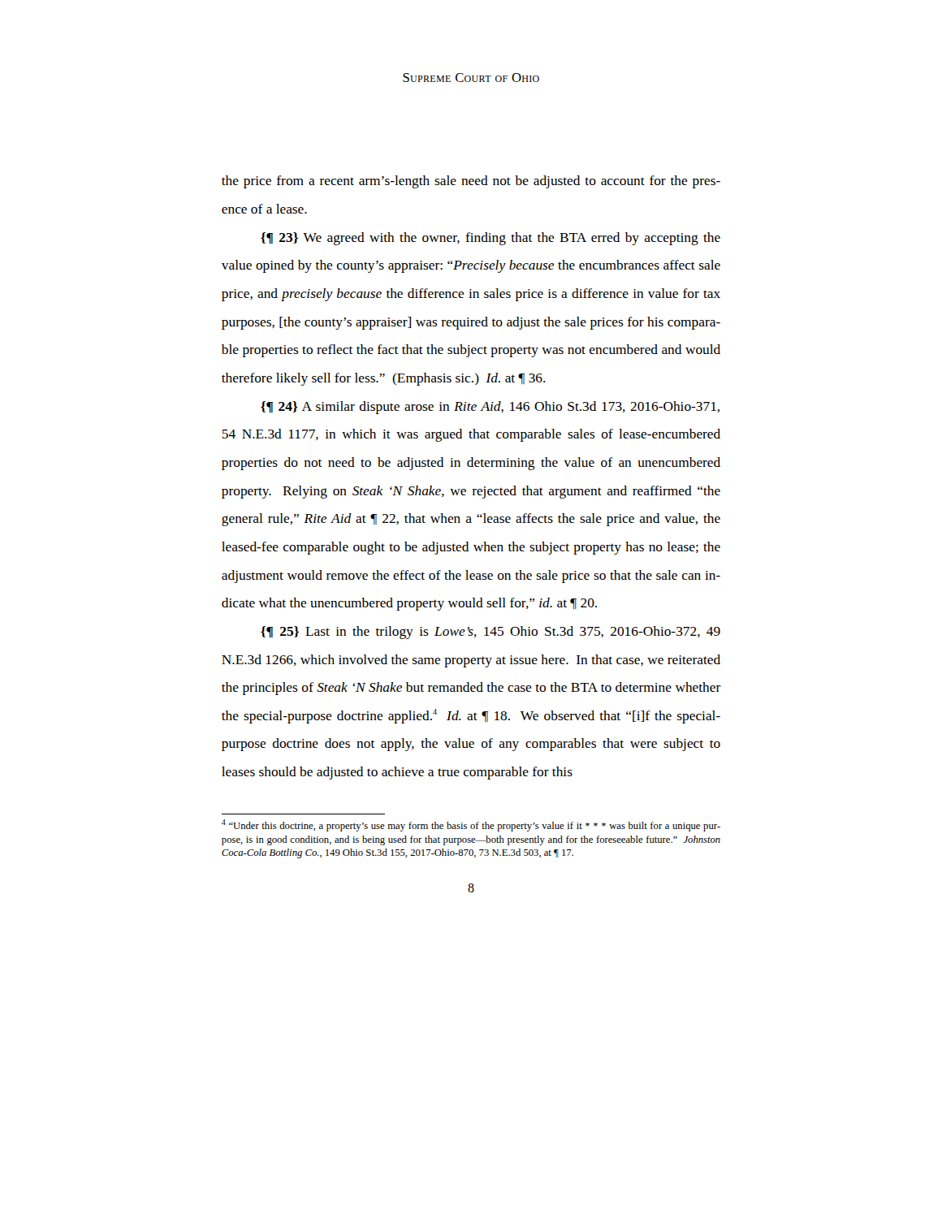Supreme Court of Ohio
the price from a recent arm’s-length sale need not be adjusted to account for the presence of a lease.
{¶ 23} We agreed with the owner, finding that the BTA erred by accepting the value opined by the county’s appraiser: “Precisely because the encumbrances affect sale price, and precisely because the difference in sales price is a difference in value for tax purposes, [the county’s appraiser] was required to adjust the sale prices for his comparable properties to reflect the fact that the subject property was not encumbered and would therefore likely sell for less.” (Emphasis sic.) Id. at ¶ 36.
{¶ 24} A similar dispute arose in Rite Aid, 146 Ohio St.3d 173, 2016-Ohio-371, 54 N.E.3d 1177, in which it was argued that comparable sales of lease-encumbered properties do not need to be adjusted in determining the value of an unencumbered property. Relying on Steak ‘N Shake, we rejected that argument and reaffirmed “the general rule,” Rite Aid at ¶ 22, that when a “lease affects the sale price and value, the leased-fee comparable ought to be adjusted when the subject property has no lease; the adjustment would remove the effect of the lease on the sale price so that the sale can indicate what the unencumbered property would sell for,” id. at ¶ 20.
{¶ 25} Last in the trilogy is Lowe’s, 145 Ohio St.3d 375, 2016-Ohio-372, 49 N.E.3d 1266, which involved the same property at issue here. In that case, we reiterated the principles of Steak ‘N Shake but remanded the case to the BTA to determine whether the special-purpose doctrine applied.4 Id. at ¶ 18. We observed that “[i]f the special-purpose doctrine does not apply, the value of any comparables that were subject to leases should be adjusted to achieve a true comparable for this
4 “Under this doctrine, a property’s use may form the basis of the property’s value if it * * * was built for a unique purpose, is in good condition, and is being used for that purpose—both presently and for the foreseeable future.” Johnston Coca-Cola Bottling Co., 149 Ohio St.3d 155, 2017-Ohio-870, 73 N.E.3d 503, at ¶ 17.
8